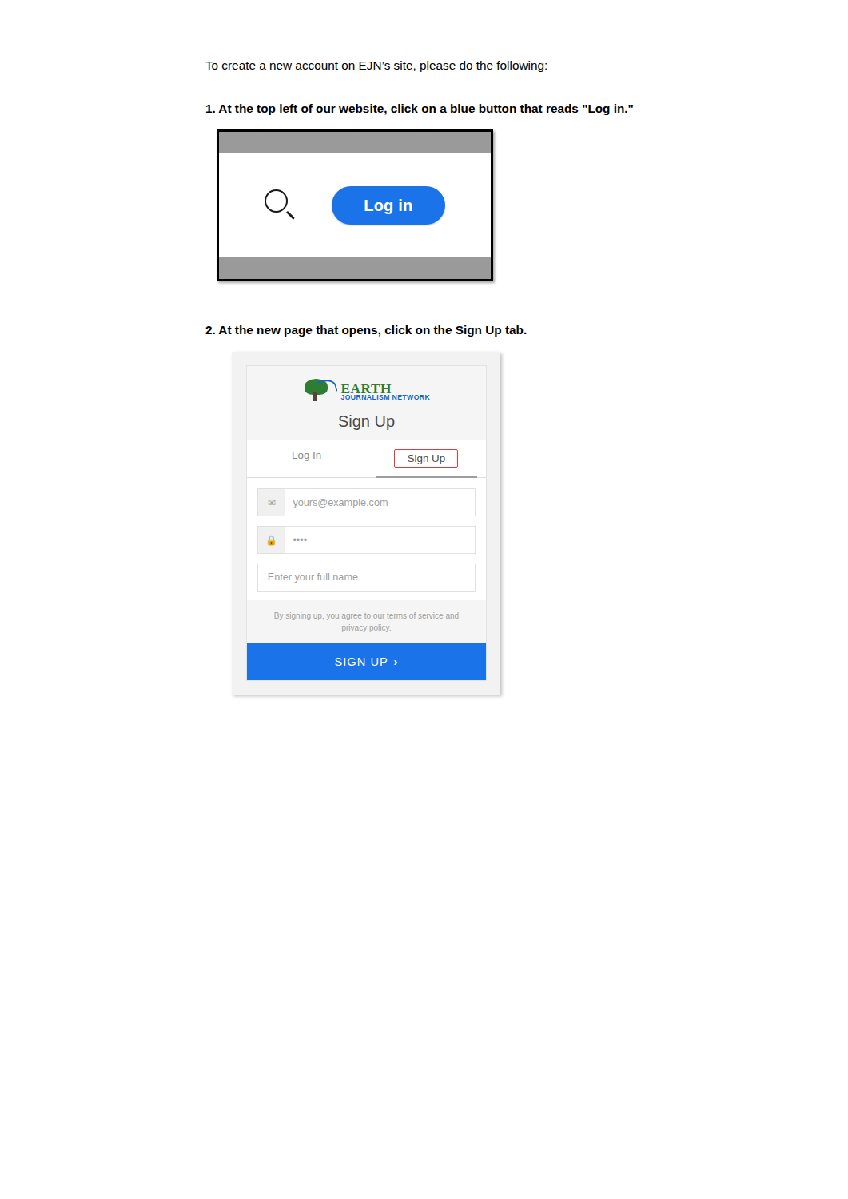To create a new account on EJN’s site, please do the following:
1. At the top left of our website, click on a blue button that reads "Log in."
Log in
2. At the new page that opens, click on the Sign Up tab.
EARTH JOURNALISM NETWORK
Sign Up
Log In
Sign Up
✉
yours@example.com
🔒
••••
Enter your full name
By signing up, you agree to our terms of service and privacy policy.
SIGN UP ›